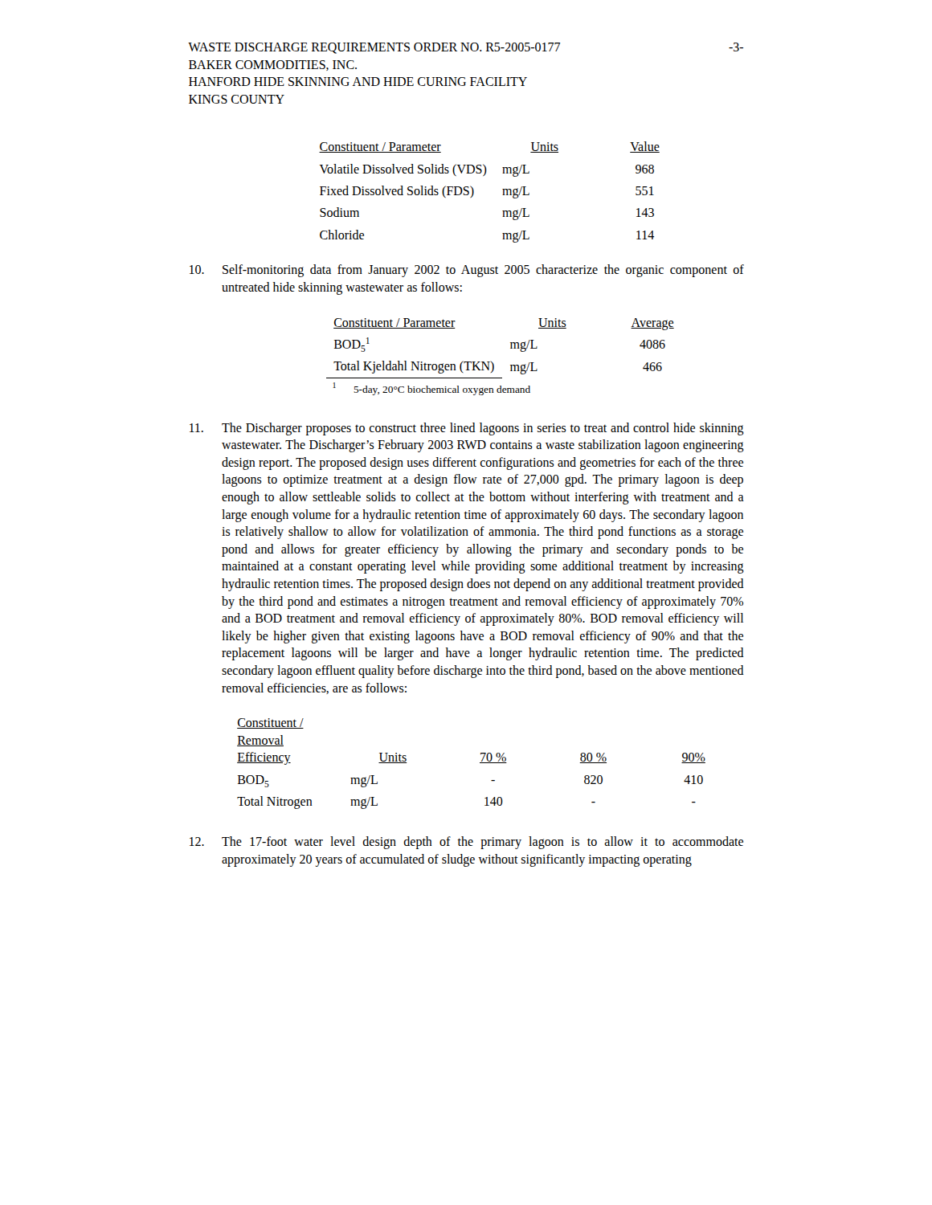WASTE DISCHARGE REQUIREMENTS ORDER NO. R5-2005-0177-3-
BAKER COMMODITIES, INC.
HANFORD HIDE SKINNING AND HIDE CURING FACILITY
KINGS COUNTY
| Constituent / Parameter | Units | Value |
| --- | --- | --- |
| Volatile Dissolved Solids (VDS) | mg/L | 968 |
| Fixed Dissolved Solids (FDS) | mg/L | 551 |
| Sodium | mg/L | 143 |
| Chloride | mg/L | 114 |
10. Self-monitoring data from January 2002 to August 2005 characterize the organic component of untreated hide skinning wastewater as follows:
| Constituent / Parameter | Units | Average |
| --- | --- | --- |
| BOD 5 1 | mg/L | 4086 |
| Total Kjeldahl Nitrogen (TKN) | mg/L | 466 |
| 1 5-day, 20°C biochemical oxygen demand |
11. The Discharger proposes to construct three lined lagoons in series to treat and control hide skinning wastewater. The Discharger’s February 2003 RWD contains a waste stabilization lagoon engineering design report. The proposed design uses different configurations and geometries for each of the three lagoons to optimize treatment at a design flow rate of 27,000 gpd. The primary lagoon is deep enough to allow settleable solids to collect at the bottom without interfering with treatment and a large enough volume for a hydraulic retention time of approximately 60 days. The secondary lagoon is relatively shallow to allow for volatilization of ammonia. The third pond functions as a storage pond and allows for greater efficiency by allowing the primary and secondary ponds to be maintained at a constant operating level while providing some additional treatment by increasing hydraulic retention times. The proposed design does not depend on any additional treatment provided by the third pond and estimates a nitrogen treatment and removal efficiency of approximately 70% and a BOD treatment and removal efficiency of approximately 80%. BOD removal efficiency will likely be higher given that existing lagoons have a BOD removal efficiency of 90% and that the replacement lagoons will be larger and have a longer hydraulic retention time. The predicted secondary lagoon effluent quality before discharge into the third pond, based on the above mentioned removal efficiencies, are as follows:
| Constituent / Removal Efficiency | Units | 70 % | 80 % | 90% |
| --- | --- | --- | --- | --- |
| BOD 5 | mg/L | - | 820 | 410 |
| Total Nitrogen | mg/L | 140 | - | - |
12. The 17-foot water level design depth of the primary lagoon is to allow it to accommodate approximately 20 years of accumulated of sludge without significantly impacting operating